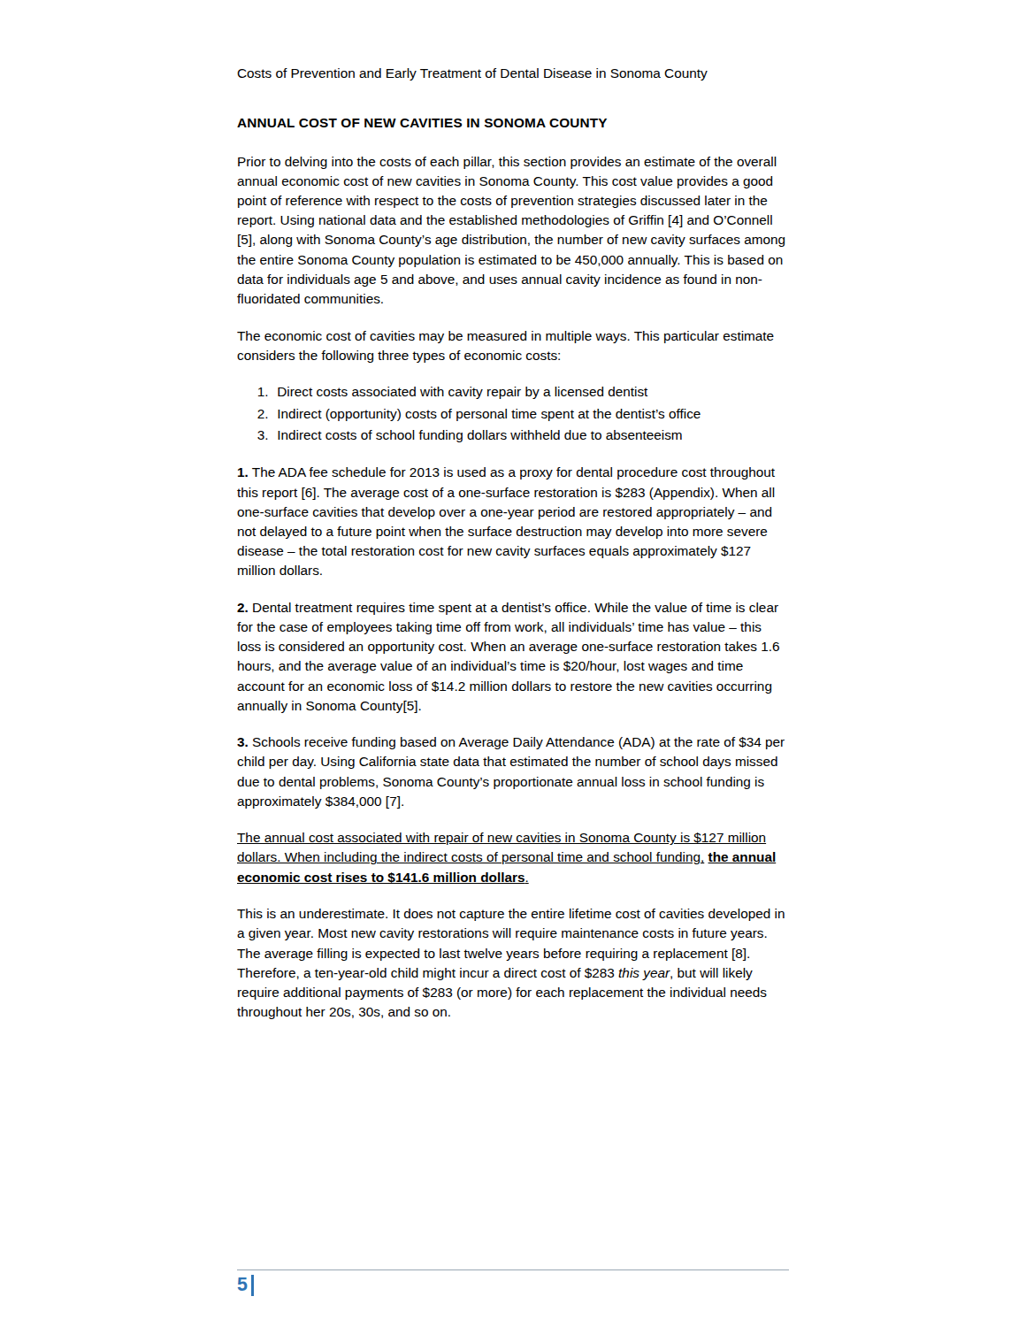Costs of Prevention and Early Treatment of Dental Disease in Sonoma County
ANNUAL COST OF NEW CAVITIES IN SONOMA COUNTY
Prior to delving into the costs of each pillar, this section provides an estimate of the overall annual economic cost of new cavities in Sonoma County. This cost value provides a good point of reference with respect to the costs of prevention strategies discussed later in the report. Using national data and the established methodologies of Griffin [4] and O’Connell [5], along with Sonoma County’s age distribution, the number of new cavity surfaces among the entire Sonoma County population is estimated to be 450,000 annually. This is based on data for individuals age 5 and above, and uses annual cavity incidence as found in non-fluoridated communities.
The economic cost of cavities may be measured in multiple ways. This particular estimate considers the following three types of economic costs:
Direct costs associated with cavity repair by a licensed dentist
Indirect (opportunity) costs of personal time spent at the dentist’s office
Indirect costs of school funding dollars withheld due to absenteeism
1. The ADA fee schedule for 2013 is used as a proxy for dental procedure cost throughout this report [6]. The average cost of a one-surface restoration is $283 (Appendix). When all one-surface cavities that develop over a one-year period are restored appropriately – and not delayed to a future point when the surface destruction may develop into more severe disease – the total restoration cost for new cavity surfaces equals approximately $127 million dollars.
2. Dental treatment requires time spent at a dentist’s office. While the value of time is clear for the case of employees taking time off from work, all individuals’ time has value – this loss is considered an opportunity cost. When an average one-surface restoration takes 1.6 hours, and the average value of an individual’s time is $20/hour, lost wages and time account for an economic loss of $14.2 million dollars to restore the new cavities occurring annually in Sonoma County[5].
3. Schools receive funding based on Average Daily Attendance (ADA) at the rate of $34 per child per day. Using California state data that estimated the number of school days missed due to dental problems, Sonoma County’s proportionate annual loss in school funding is approximately $384,000 [7].
The annual cost associated with repair of new cavities in Sonoma County is $127 million dollars. When including the indirect costs of personal time and school funding, the annual economic cost rises to $141.6 million dollars.
This is an underestimate. It does not capture the entire lifetime cost of cavities developed in a given year. Most new cavity restorations will require maintenance costs in future years. The average filling is expected to last twelve years before requiring a replacement [8]. Therefore, a ten-year-old child might incur a direct cost of $283 this year, but will likely require additional payments of $283 (or more) for each replacement the individual needs throughout her 20s, 30s, and so on.
5